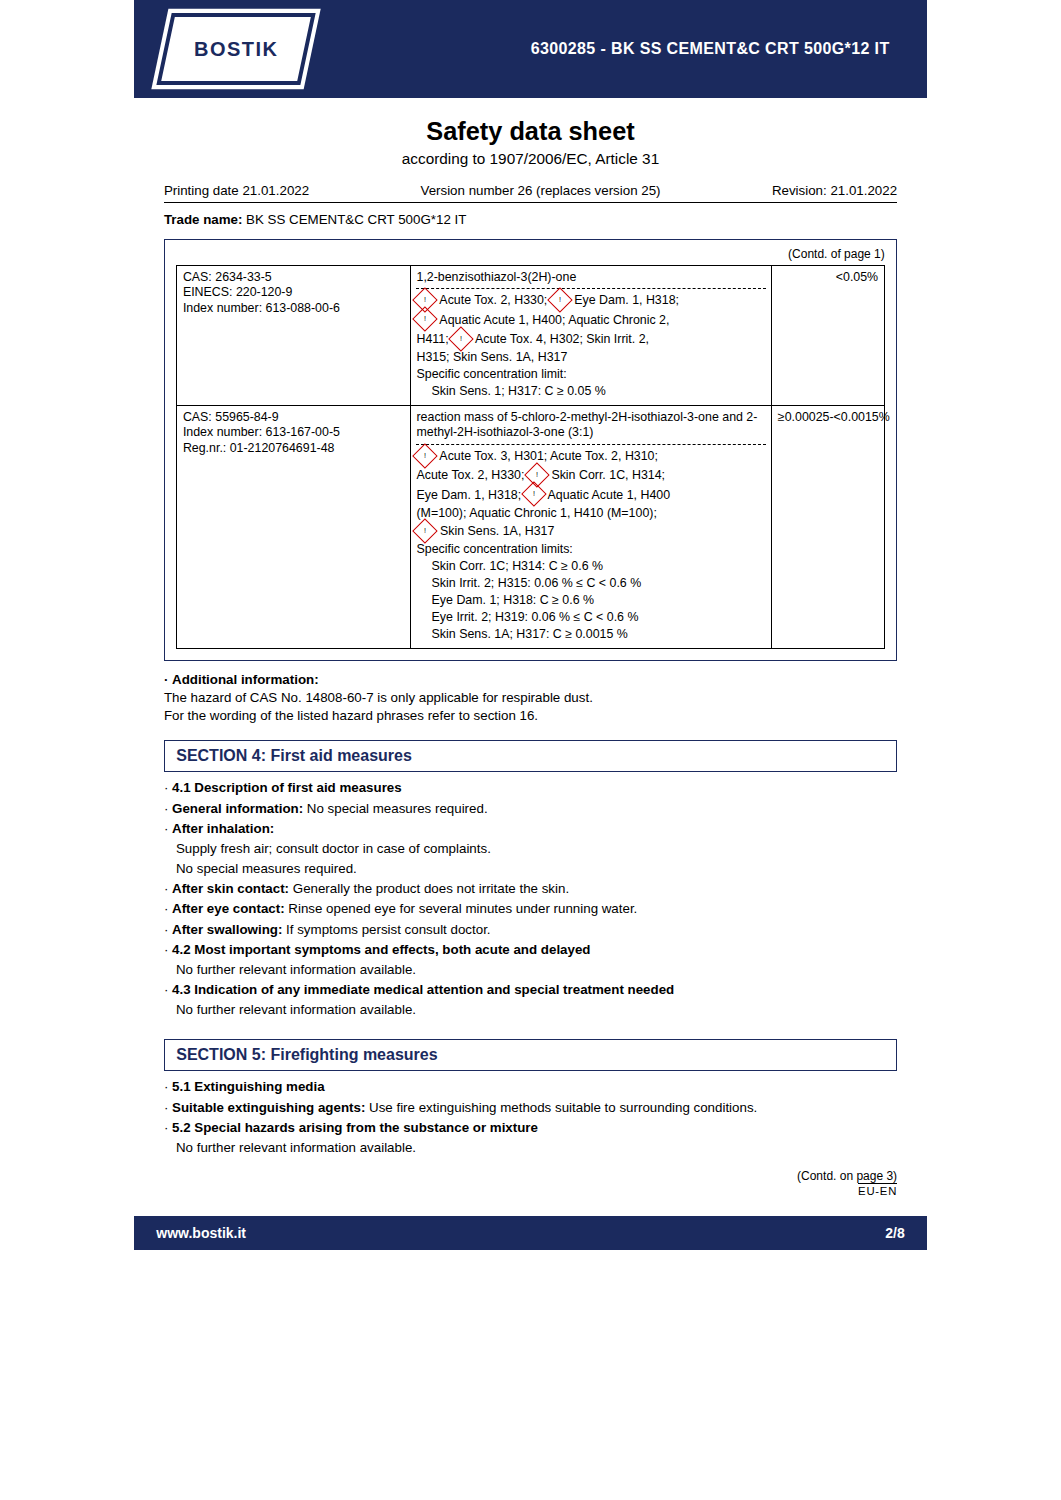BOSTIK
6300285 - BK SS CEMENT&C CRT 500G*12 IT
Safety data sheet
according to 1907/2006/EC, Article 31
Printing date 21.01.2022
Version number 26 (replaces version 25)
Revision: 21.01.2022
Trade name: BK SS CEMENT&C CRT 500G*12 IT
(Contd. of page 1)
| CAS: 2634-33-5 EINECS: 220-120-9 Index number: 613-088-00-6 | 1,2-benzisothiazol-3(2H)-one ! Acute Tox. 2, H330; ! Eye Dam. 1, H318; ! Aquatic Acute 1, H400; Aquatic Chronic 2, H411; ! Acute Tox. 4, H302; Skin Irrit. 2, H315; Skin Sens. 1A, H317 Specific concentration limit: Skin Sens. 1; H317: C ≥ 0.05 % | <0.05% |
| CAS: 55965-84-9 Index number: 613-167-00-5 Reg.nr.: 01-2120764691-48 | reaction mass of 5-chloro-2-methyl-2H-isothiazol-3-one and 2-methyl-2H-isothiazol-3-one (3:1) ! Acute Tox. 3, H301; Acute Tox. 2, H310; Acute Tox. 2, H330; ! Skin Corr. 1C, H314; Eye Dam. 1, H318; ! Aquatic Acute 1, H400 (M=100); Aquatic Chronic 1, H410 (M=100); ! Skin Sens. 1A, H317 Specific concentration limits: Skin Corr. 1C; H314: C ≥ 0.6 % Skin Irrit. 2; H315: 0.06 % ≤ C < 0.6 % Eye Dam. 1; H318: C ≥ 0.6 % Eye Irrit. 2; H319: 0.06 % ≤ C < 0.6 % Skin Sens. 1A; H317: C ≥ 0.0015 % | ≥0.00025-<0.0015% |
Additional information:
The hazard of CAS No. 14808-60-7 is only applicable for respirable dust.
For the wording of the listed hazard phrases refer to section 16.
SECTION 4: First aid measures
4.1 Description of first aid measures
General information: No special measures required.
After inhalation:
Supply fresh air; consult doctor in case of complaints.
No special measures required.
After skin contact: Generally the product does not irritate the skin.
After eye contact: Rinse opened eye for several minutes under running water.
After swallowing: If symptoms persist consult doctor.
4.2 Most important symptoms and effects, both acute and delayed
No further relevant information available.
4.3 Indication of any immediate medical attention and special treatment needed
No further relevant information available.
SECTION 5: Firefighting measures
5.1 Extinguishing media
Suitable extinguishing agents: Use fire extinguishing methods suitable to surrounding conditions.
5.2 Special hazards arising from the substance or mixture
No further relevant information available.
(Contd. on page 3)
EU-EN
www.bostik.it
2/8